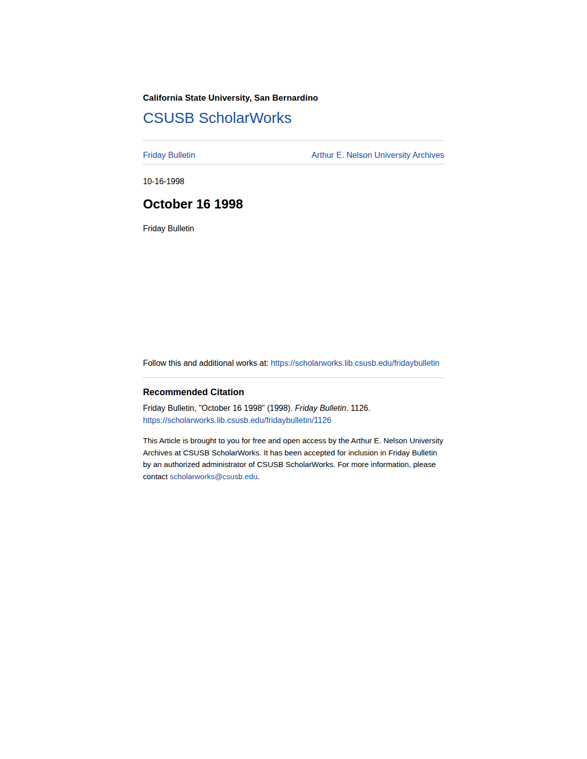California State University, San Bernardino
CSUSB ScholarWorks
Friday Bulletin Arthur E. Nelson University Archives
10-16-1998
October 16 1998
Friday Bulletin
Follow this and additional works at: https://scholarworks.lib.csusb.edu/fridaybulletin
Recommended Citation
Friday Bulletin, "October 16 1998" (1998). Friday Bulletin. 1126.
https://scholarworks.lib.csusb.edu/fridaybulletin/1126
This Article is brought to you for free and open access by the Arthur E. Nelson University Archives at CSUSB ScholarWorks. It has been accepted for inclusion in Friday Bulletin by an authorized administrator of CSUSB ScholarWorks. For more information, please contact scholarworks@csusb.edu.